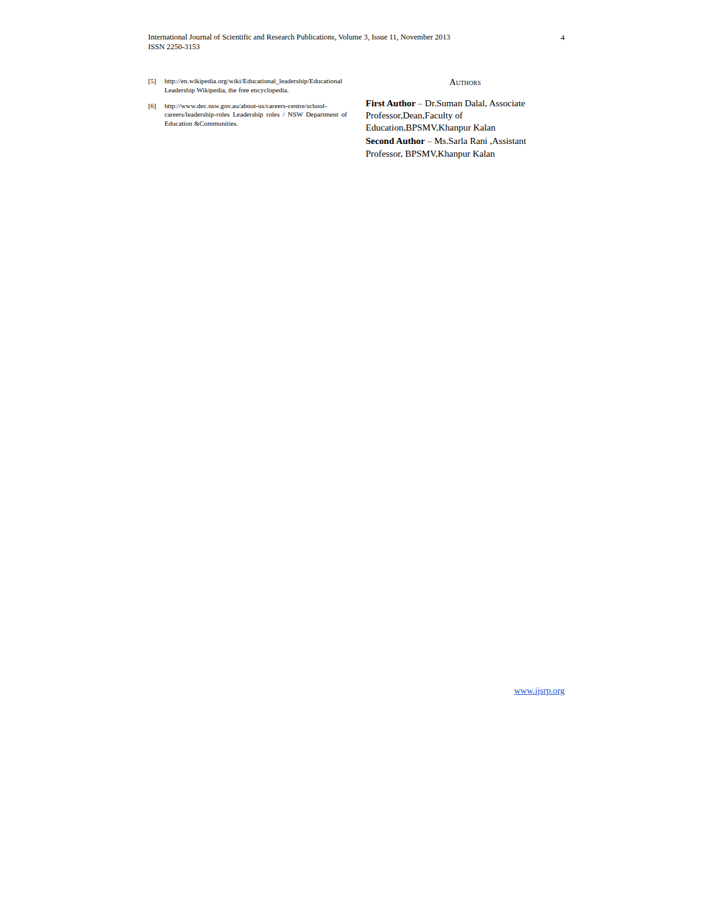4 International Journal of Scientific and Research Publications, Volume 3, Issue 11, November 2013
ISSN 2250-3153
[5] http://en.wikipedia.org/wiki/Educational_leadership/Educational Leadership Wikipedia, the free encyclopedia.
[6] http://www.dec.nsw.gov.au/about-us/careers-centre/school-careers/leadership-roles Leadership roles / NSW Department of Education &Communities.
Authors
First Author – Dr.Suman Dalal, Associate Professor,Dean,Faculty of Education,BPSMV,Khanpur Kalan
Second Author – Ms.Sarla Rani ,Assistant Professor, BPSMV,Khanpur Kalan
www.ijsrp.org